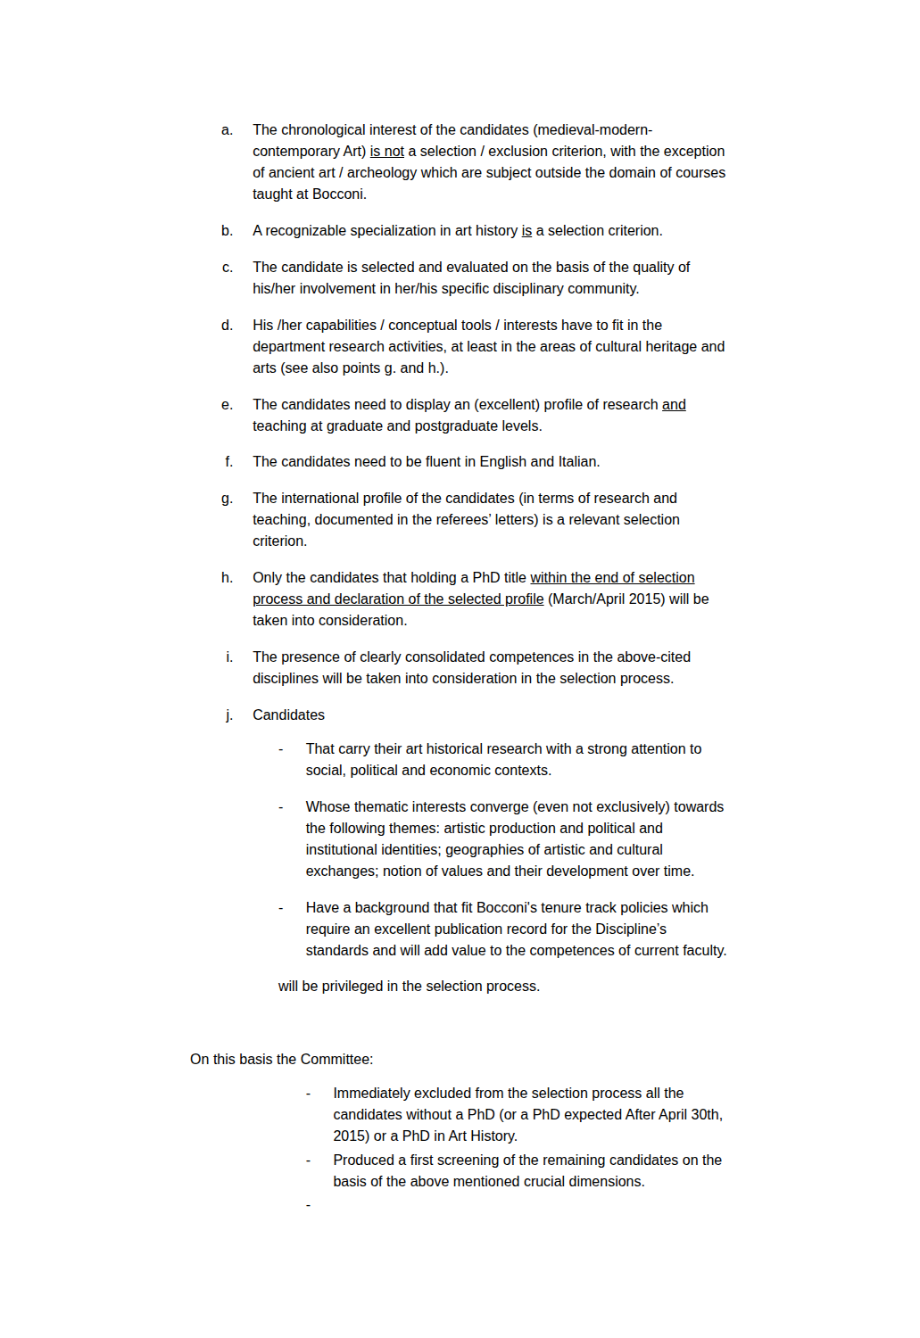The chronological interest of the candidates (medieval-modern- contemporary Art) is not a selection / exclusion criterion, with the exception of ancient art / archeology which are subject outside the domain of courses taught at Bocconi.
A recognizable specialization in art history is a selection criterion.
The candidate is selected and evaluated on the basis of the quality of his/her involvement in her/his specific disciplinary community.
His /her capabilities / conceptual tools / interests have to fit in the department research activities, at least in the areas of cultural heritage and arts (see also points g. and h.).
The candidates need to display an (excellent) profile of research and teaching at graduate and postgraduate levels.
The candidates need to be fluent in English and Italian.
The international profile of the candidates (in terms of research and teaching, documented in the referees’ letters) is a relevant selection criterion.
Only the candidates that holding a PhD title within the end of selection process and declaration of the selected profile (March/April 2015) will be taken into consideration.
The presence of clearly consolidated competences in the above-cited disciplines will be taken into consideration in the selection process.
Candidates
That carry their art historical research with a strong attention to social, political and economic contexts.
Whose thematic interests converge (even not exclusively) towards the following themes: artistic production and political and institutional identities; geographies of artistic and cultural exchanges; notion of values and their development over time.
Have a background that fit Bocconi's tenure track policies which require an excellent publication record for the Discipline’s standards and will add value to the competences of current faculty.
will be privileged in the selection process.
On this basis the Committee:
Immediately excluded from the selection process all the candidates without a PhD (or a PhD expected After April 30th, 2015) or a PhD in Art History.
Produced a first screening of the remaining candidates on the basis of the above mentioned crucial dimensions.